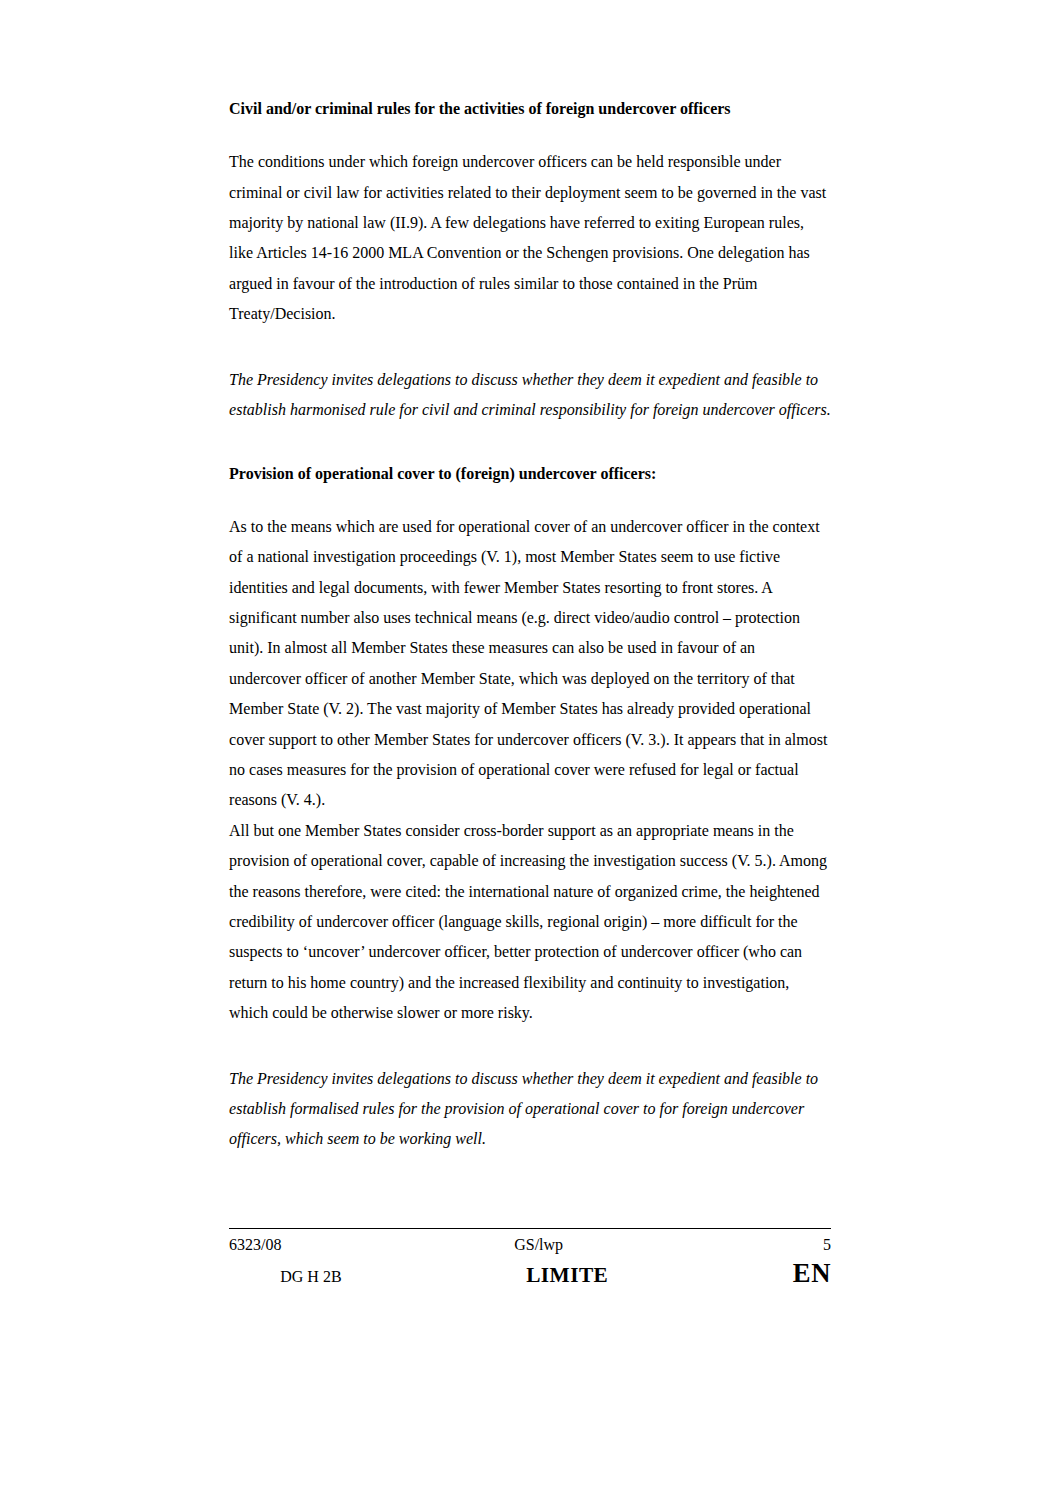Civil and/or criminal rules for the activities of foreign undercover officers
The conditions under which foreign undercover officers can be held responsible under criminal or civil law for activities related to their deployment seem to be governed in the vast majority by national law (II.9). A few delegations have referred to exiting European rules, like Articles 14-16 2000 MLA Convention or the Schengen provisions. One delegation has argued in favour of the introduction of rules similar to those contained in the Prüm Treaty/Decision.
The Presidency invites delegations to discuss whether they deem it expedient and feasible to establish harmonised rule for civil and criminal responsibility for foreign undercover officers.
Provision of operational cover to (foreign) undercover officers:
As to the means which are used for operational cover of an undercover officer in the context of a national investigation proceedings (V. 1), most Member States seem to use fictive identities and legal documents, with fewer Member States resorting to front stores. A significant number also uses technical means (e.g. direct video/audio control – protection unit). In almost all Member States these measures can also be used in favour of an undercover officer of another Member State, which was deployed on the territory of that Member State (V. 2). The vast majority of Member States has already provided operational cover support to other Member States for undercover officers (V. 3.). It appears that in almost no cases measures for the provision of operational cover were refused for legal or factual reasons (V. 4.).
All but one Member States consider cross-border support as an appropriate means in the provision of operational cover, capable of increasing the investigation success (V. 5.). Among the reasons therefore, were cited: the international nature of organized crime, the heightened credibility of undercover officer (language skills, regional origin) – more difficult for the suspects to ‘uncover’ undercover officer, better protection of undercover officer (who can return to his home country) and the increased flexibility and continuity to investigation, which could be otherwise slower or more risky.
The Presidency invites delegations to discuss whether they deem it expedient and feasible to establish formalised rules for the provision of operational cover to for foreign undercover officers, which seem to be working well.
6323/08
GS/lwp
5
DG H 2B
LIMITE
EN